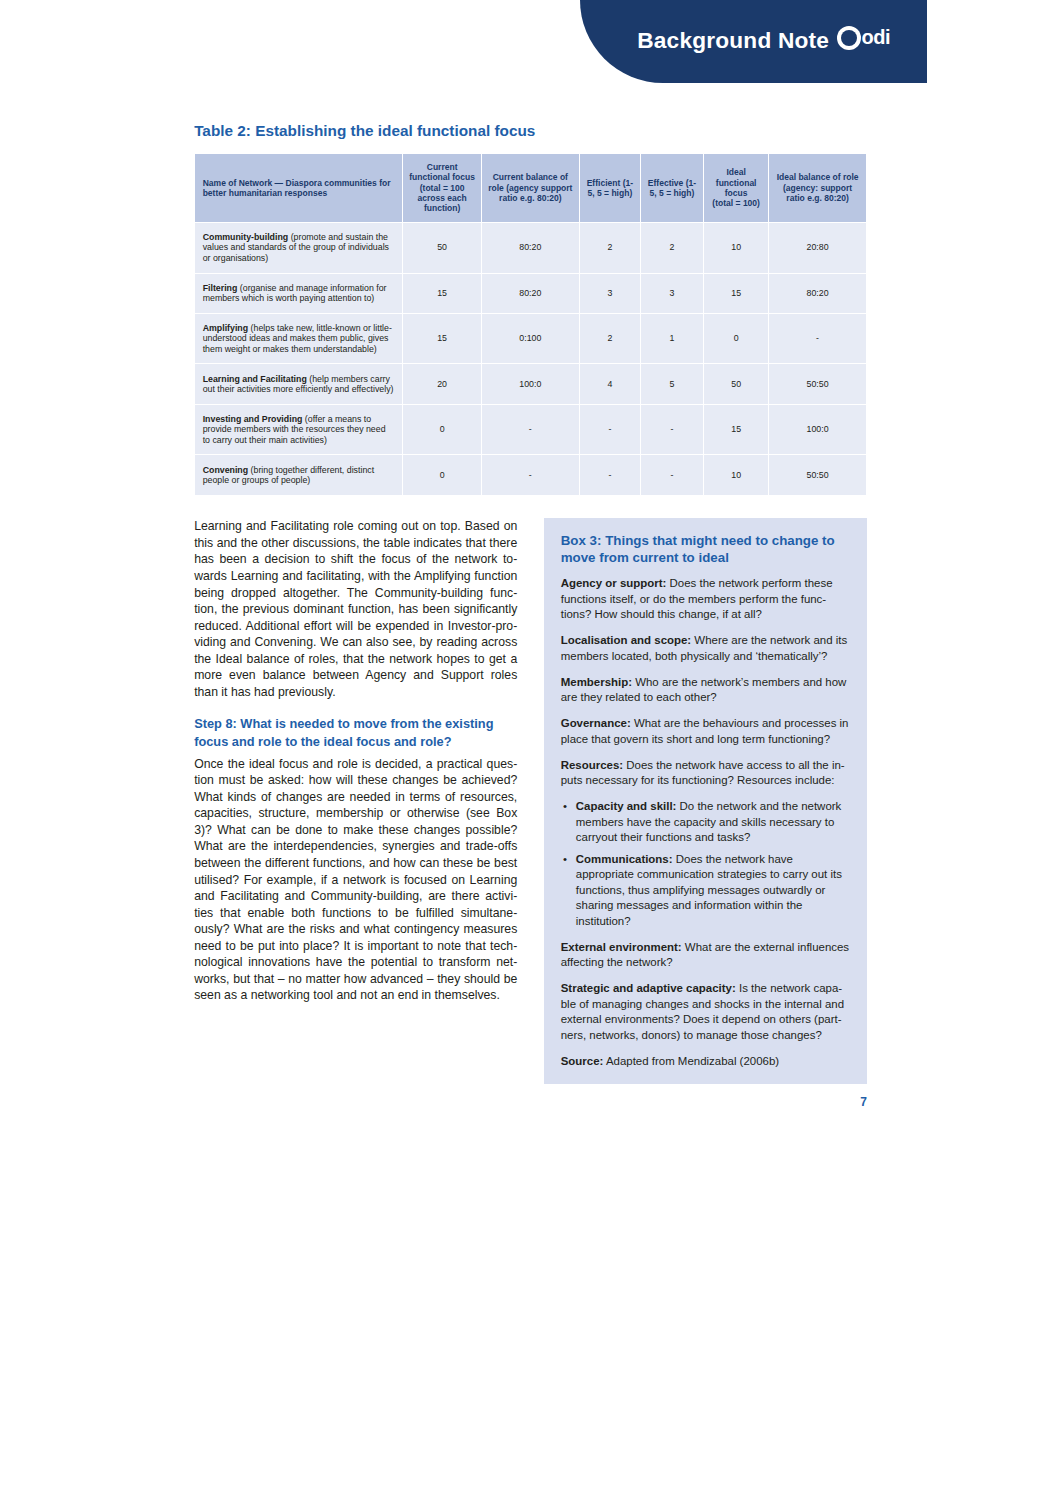Background Note
odi
Table 2: Establishing the ideal functional focus
| Name of Network — Diaspora communities for better humanitarian responses | Current functional focus (total = 100 across each function) | Current balance of role (agency support ratio e.g. 80:20) | Efficient (1-5, 5 = high) | Effective (1-5, 5 = high) | Ideal functional focus (total = 100) | Ideal balance of role (agency: support ratio e.g. 80:20) |
| --- | --- | --- | --- | --- | --- | --- |
| Community-building (promote and sustain the values and standards of the group of individuals or organisations) | 50 | 80:20 | 2 | 2 | 10 | 20:80 |
| Filtering (organise and manage information for members which is worth paying attention to) | 15 | 80:20 | 3 | 3 | 15 | 80:20 |
| Amplifying (helps take new, little-known or little-understood ideas and makes them public, gives them weight or makes them understandable) | 15 | 0:100 | 2 | 1 | 0 | - |
| Learning and Facilitating (help members carry out their activities more efficiently and effectively) | 20 | 100:0 | 4 | 5 | 50 | 50:50 |
| Investing and Providing (offer a means to provide members with the resources they need to carry out their main activities) | 0 | - | - | - | 15 | 100:0 |
| Convening (bring together different, distinct people or groups of people) | 0 | - | - | - | 10 | 50:50 |
Learning and Facilitating role coming out on top. Based on this and the other discussions, the table indicates that there has been a decision to shift the focus of the network towards Learning and facilitating, with the Amplifying function being dropped altogether. The Community-building function, the previous dominant function, has been significantly reduced. Additional effort will be expended in Investor-providing and Convening. We can also see, by reading across the Ideal balance of roles, that the network hopes to get a more even balance between Agency and Support roles than it has had previously.
Step 8: What is needed to move from the existing focus and role to the ideal focus and role?
Once the ideal focus and role is decided, a practical question must be asked: how will these changes be achieved? What kinds of changes are needed in terms of resources, capacities, structure, membership or otherwise (see Box 3)? What can be done to make these changes possible? What are the interdependencies, synergies and trade-offs between the different functions, and how can these be best utilised? For example, if a network is focused on Learning and Facilitating and Community-building, are there activities that enable both functions to be fulfilled simultaneously? What are the risks and what contingency measures need to be put into place? It is important to note that technological innovations have the potential to transform networks, but that – no matter how advanced – they should be seen as a networking tool and not an end in themselves.
Box 3: Things that might need to change to move from current to ideal
Agency or support: Does the network perform these functions itself, or do the members perform the functions? How should this change, if at all?
Localisation and scope: Where are the network and its members located, both physically and ‘thematically’?
Membership: Who are the network’s members and how are they related to each other?
Governance: What are the behaviours and processes in place that govern its short and long term functioning?
Resources: Does the network have access to all the inputs necessary for its functioning? Resources include:
Capacity and skill: Do the network and the network members have the capacity and skills necessary to carryout their functions and tasks?
Communications: Does the network have appropriate communication strategies to carry out its functions, thus amplifying messages outwardly or sharing messages and information within the institution?
External environment: What are the external influences affecting the network?
Strategic and adaptive capacity: Is the network capable of managing changes and shocks in the internal and external environments? Does it depend on others (partners, networks, donors) to manage those changes?
Source: Adapted from Mendizabal (2006b)
7